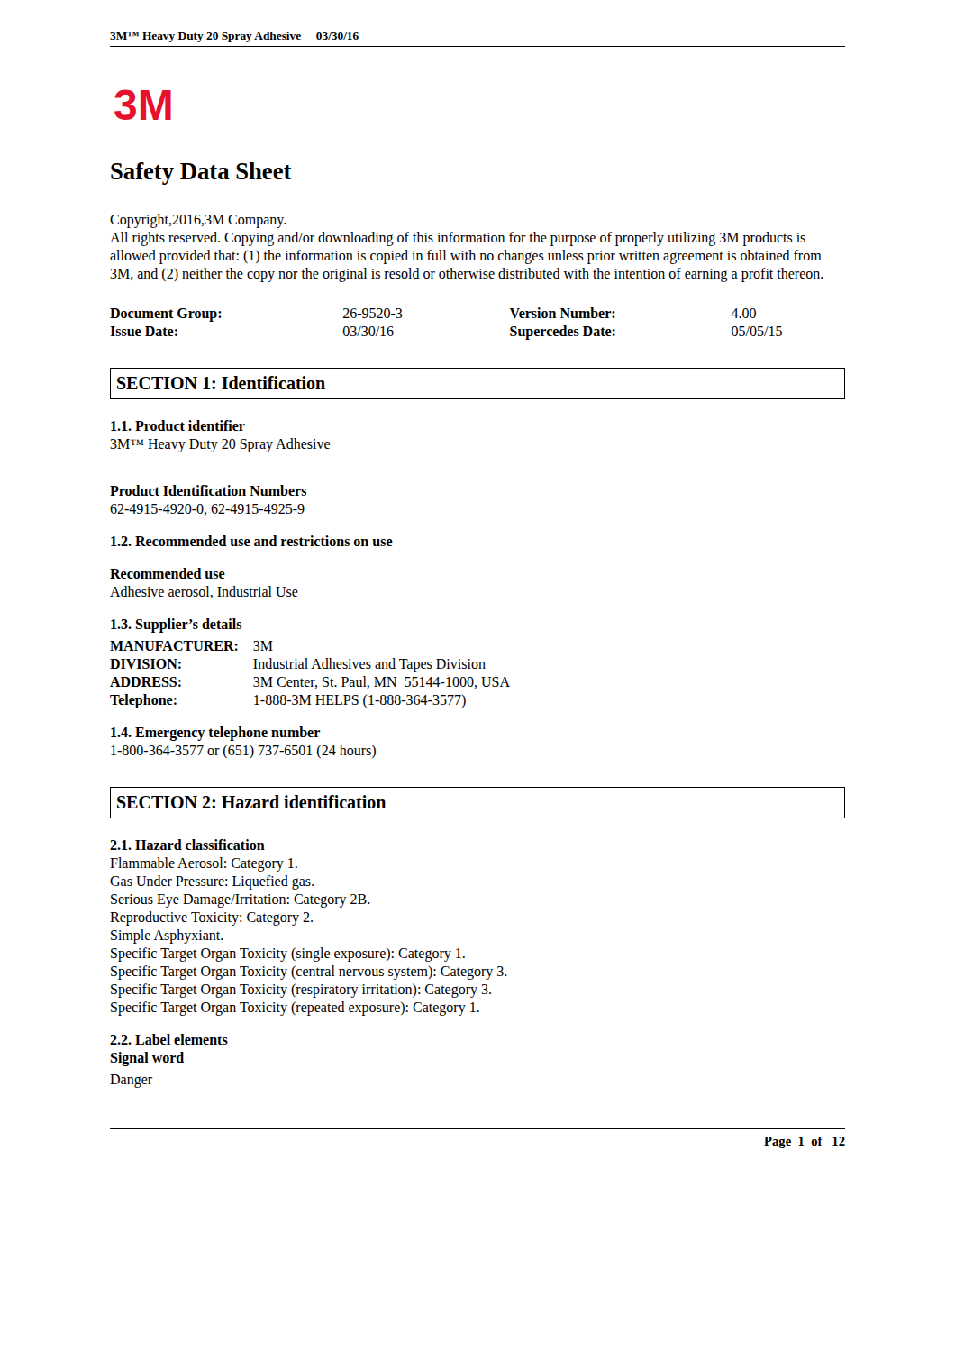3M™ Heavy Duty 20 Spray Adhesive 03/30/16
3M
Safety Data Sheet
Copyright,2016,3M Company.
All rights reserved. Copying and/or downloading of this information for the purpose of properly utilizing 3M products is allowed provided that: (1) the information is copied in full with no changes unless prior written agreement is obtained from 3M, and (2) neither the copy nor the original is resold or otherwise distributed with the intention of earning a profit thereon.
| Document Group: | 26-9520-3 | | Version Number: | 4.00 |
| Issue Date: | 03/30/16 | | Supercedes Date: | 05/05/15 |
SECTION 1: Identification
1.1. Product identifier
3M™ Heavy Duty 20 Spray Adhesive
Product Identification Numbers
62-4915-4920-0, 62-4915-4925-9
1.2. Recommended use and restrictions on use
Recommended use
Adhesive aerosol, Industrial Use
1.3. Supplier’s details
| MANUFACTURER: | 3M |
| DIVISION: | Industrial Adhesives and Tapes Division |
| ADDRESS: | 3M Center, St. Paul, MN 55144-1000, USA |
| Telephone: | 1-888-3M HELPS (1-888-364-3577) |
1.4. Emergency telephone number
1-800-364-3577 or (651) 737-6501 (24 hours)
SECTION 2: Hazard identification
2.1. Hazard classification
Flammable Aerosol: Category 1.
Gas Under Pressure: Liquefied gas.
Serious Eye Damage/Irritation: Category 2B.
Reproductive Toxicity: Category 2.
Simple Asphyxiant.
Specific Target Organ Toxicity (single exposure): Category 1.
Specific Target Organ Toxicity (central nervous system): Category 3.
Specific Target Organ Toxicity (respiratory irritation): Category 3.
Specific Target Organ Toxicity (repeated exposure): Category 1.
2.2. Label elements
Signal word
Danger
Page 1 of 12